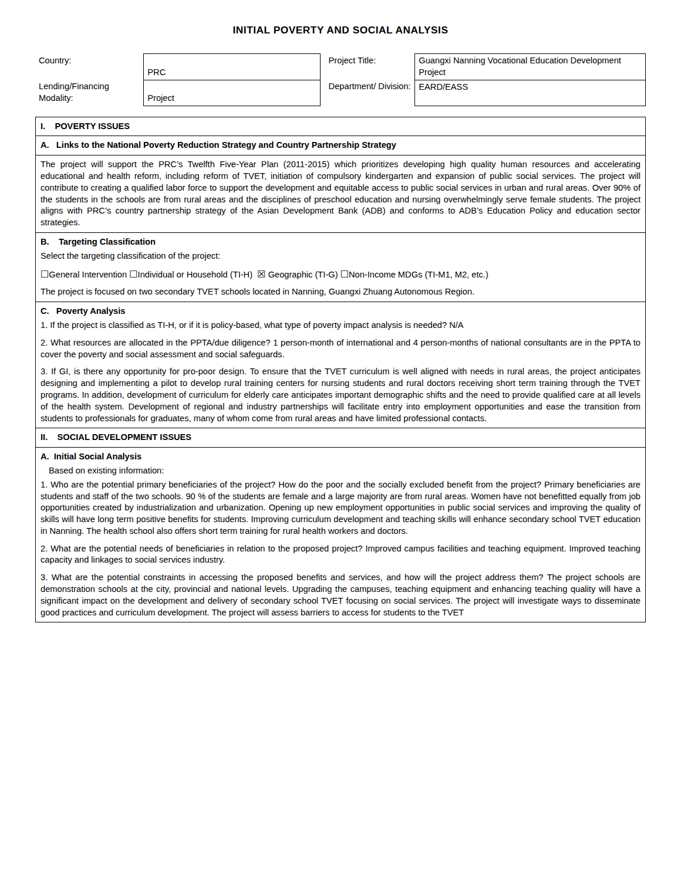INITIAL POVERTY AND SOCIAL ANALYSIS
| Country: | PRC | Project Title: | Guangxi Nanning Vocational Education Development Project |
| Lending/Financing Modality: | Project | Department/ Division: | EARD/EASS |
| I. POVERTY ISSUES |
| A. Links to the National Poverty Reduction Strategy and Country Partnership Strategy |
| The project will support the PRC’s Twelfth Five-Year Plan (2011-2015) which prioritizes developing high quality human resources and accelerating educational and health reform, including reform of TVET, initiation of compulsory kindergarten and expansion of public social services. The project will contribute to creating a qualified labor force to support the development and equitable access to public social services in urban and rural areas. Over 90% of the students in the schools are from rural areas and the disciplines of preschool education and nursing overwhelmingly serve female students. The project aligns with PRC’s country partnership strategy of the Asian Development Bank (ADB) and conforms to ADB’s Education Policy and education sector strategies. |
| B. Targeting Classification Select the targeting classification of the project: ☐ General Intervention ☐ Individual or Household (TI-H) ☒ Geographic (TI-G) ☐ Non-Income MDGs (TI-M1, M2, etc.) The project is focused on two secondary TVET schools located in Nanning, Guangxi Zhuang Autonomous Region. |
| C. Poverty Analysis 1. If the project is classified as TI-H, or if it is policy-based, what type of poverty impact analysis is needed? N/A 2. What resources are allocated in the PPTA/due diligence? 1 person-month of international and 4 person-months of national consultants are in the PPTA to cover the poverty and social assessment and social safeguards. 3. If GI, is there any opportunity for pro-poor design. To ensure that the TVET curriculum is well aligned with needs in rural areas, the project anticipates designing and implementing a pilot to develop rural training centers for nursing students and rural doctors receiving short term training through the TVET programs. In addition, development of curriculum for elderly care anticipates important demographic shifts and the need to provide qualified care at all levels of the health system. Development of regional and industry partnerships will facilitate entry into employment opportunities and ease the transition from students to professionals for graduates, many of whom come from rural areas and have limited professional contacts. |
| II. SOCIAL DEVELOPMENT ISSUES |
| A. Initial Social Analysis Based on existing information: 1. Who are the potential primary beneficiaries of the project? How do the poor and the socially excluded benefit from the project? Primary beneficiaries are students and staff of the two schools. 90 % of the students are female and a large majority are from rural areas. Women have not benefitted equally from job opportunities created by industrialization and urbanization. Opening up new employment opportunities in public social services and improving the quality of skills will have long term positive benefits for students. Improving curriculum development and teaching skills will enhance secondary school TVET education in Nanning. The health school also offers short term training for rural health workers and doctors. 2. What are the potential needs of beneficiaries in relation to the proposed project? Improved campus facilities and teaching equipment. Improved teaching capacity and linkages to social services industry. 3. What are the potential constraints in accessing the proposed benefits and services, and how will the project address them? The project schools are demonstration schools at the city, provincial and national levels. Upgrading the campuses, teaching equipment and enhancing teaching quality will have a significant impact on the development and delivery of secondary school TVET focusing on social services. The project will investigate ways to disseminate good practices and curriculum development. The project will assess barriers to access for students to the TVET |